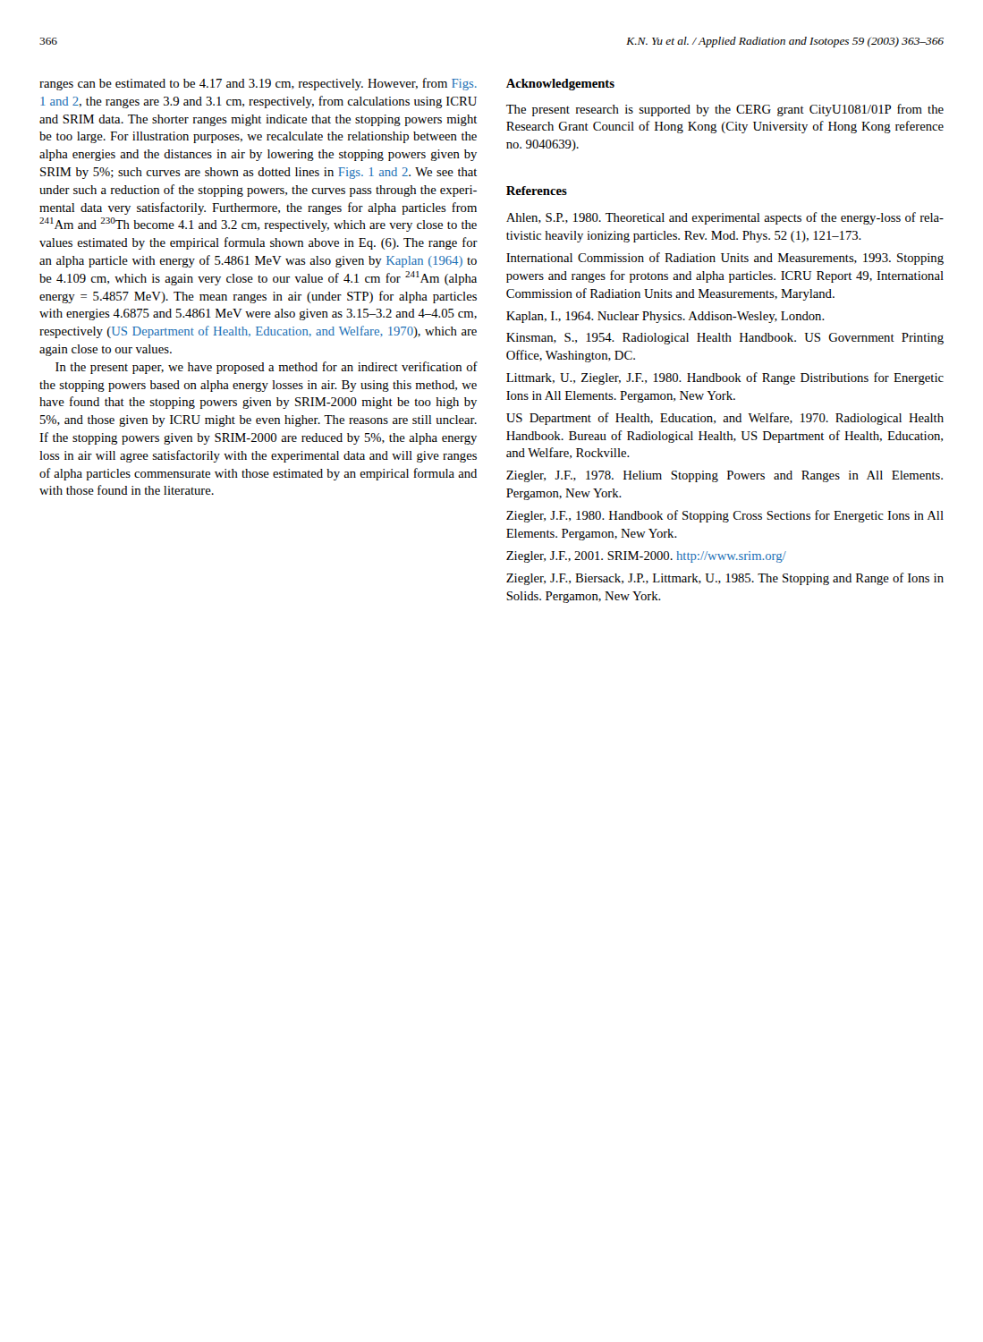366 K.N. Yu et al. / Applied Radiation and Isotopes 59 (2003) 363–366
ranges can be estimated to be 4.17 and 3.19 cm, respectively. However, from Figs. 1 and 2, the ranges are 3.9 and 3.1 cm, respectively, from calculations using ICRU and SRIM data. The shorter ranges might indicate that the stopping powers might be too large. For illustration purposes, we recalculate the relationship between the alpha energies and the distances in air by lowering the stopping powers given by SRIM by 5%; such curves are shown as dotted lines in Figs. 1 and 2. We see that under such a reduction of the stopping powers, the curves pass through the experimental data very satisfactorily. Furthermore, the ranges for alpha particles from 241Am and 230Th become 4.1 and 3.2 cm, respectively, which are very close to the values estimated by the empirical formula shown above in Eq. (6). The range for an alpha particle with energy of 5.4861 MeV was also given by Kaplan (1964) to be 4.109 cm, which is again very close to our value of 4.1 cm for 241Am (alpha energy = 5.4857 MeV). The mean ranges in air (under STP) for alpha particles with energies 4.6875 and 5.4861 MeV were also given as 3.15–3.2 and 4–4.05 cm, respectively (US Department of Health, Education, and Welfare, 1970), which are again close to our values.
In the present paper, we have proposed a method for an indirect verification of the stopping powers based on alpha energy losses in air. By using this method, we have found that the stopping powers given by SRIM-2000 might be too high by 5%, and those given by ICRU might be even higher. The reasons are still unclear. If the stopping powers given by SRIM-2000 are reduced by 5%, the alpha energy loss in air will agree satisfactorily with the experimental data and will give ranges of alpha particles commensurate with those estimated by an empirical formula and with those found in the literature.
Acknowledgements
The present research is supported by the CERG grant CityU1081/01P from the Research Grant Council of Hong Kong (City University of Hong Kong reference no. 9040639).
References
Ahlen, S.P., 1980. Theoretical and experimental aspects of the energy-loss of relativistic heavily ionizing particles. Rev. Mod. Phys. 52 (1), 121–173.
International Commission of Radiation Units and Measurements, 1993. Stopping powers and ranges for protons and alpha particles. ICRU Report 49, International Commission of Radiation Units and Measurements, Maryland.
Kaplan, I., 1964. Nuclear Physics. Addison-Wesley, London.
Kinsman, S., 1954. Radiological Health Handbook. US Government Printing Office, Washington, DC.
Littmark, U., Ziegler, J.F., 1980. Handbook of Range Distributions for Energetic Ions in All Elements. Pergamon, New York.
US Department of Health, Education, and Welfare, 1970. Radiological Health Handbook. Bureau of Radiological Health, US Department of Health, Education, and Welfare, Rockville.
Ziegler, J.F., 1978. Helium Stopping Powers and Ranges in All Elements. Pergamon, New York.
Ziegler, J.F., 1980. Handbook of Stopping Cross Sections for Energetic Ions in All Elements. Pergamon, New York.
Ziegler, J.F., 2001. SRIM-2000. http://www.srim.org/
Ziegler, J.F., Biersack, J.P., Littmark, U., 1985. The Stopping and Range of Ions in Solids. Pergamon, New York.